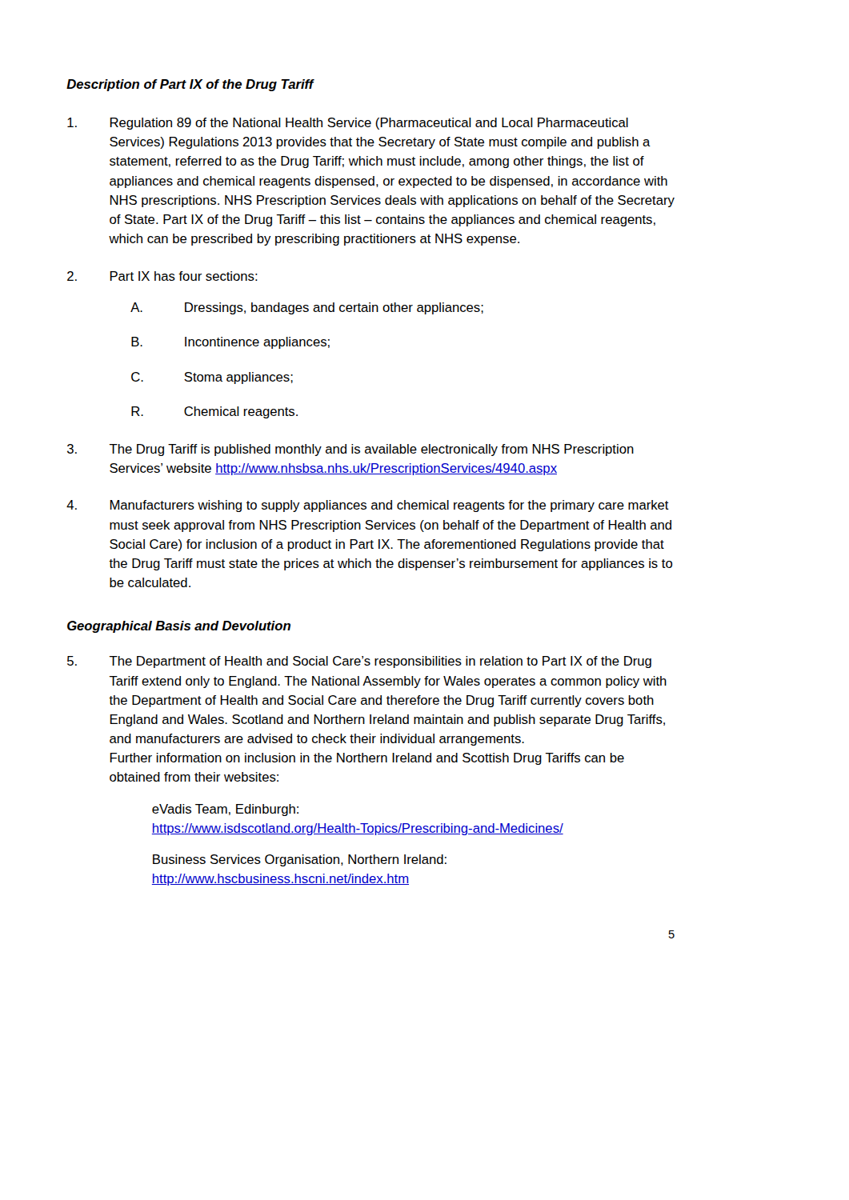Description of Part IX of the Drug Tariff
1. Regulation 89 of the National Health Service (Pharmaceutical and Local Pharmaceutical Services) Regulations 2013 provides that the Secretary of State must compile and publish a statement, referred to as the Drug Tariff; which must include, among other things, the list of appliances and chemical reagents dispensed, or expected to be dispensed, in accordance with NHS prescriptions. NHS Prescription Services deals with applications on behalf of the Secretary of State. Part IX of the Drug Tariff – this list – contains the appliances and chemical reagents, which can be prescribed by prescribing practitioners at NHS expense.
2. Part IX has four sections:
A. Dressings, bandages and certain other appliances;
B. Incontinence appliances;
C. Stoma appliances;
R. Chemical reagents.
3. The Drug Tariff is published monthly and is available electronically from NHS Prescription Services’ website http://www.nhsbsa.nhs.uk/PrescriptionServices/4940.aspx
4. Manufacturers wishing to supply appliances and chemical reagents for the primary care market must seek approval from NHS Prescription Services (on behalf of the Department of Health and Social Care) for inclusion of a product in Part IX. The aforementioned Regulations provide that the Drug Tariff must state the prices at which the dispenser’s reimbursement for appliances is to be calculated.
Geographical Basis and Devolution
5. The Department of Health and Social Care’s responsibilities in relation to Part IX of the Drug Tariff extend only to England. The National Assembly for Wales operates a common policy with the Department of Health and Social Care and therefore the Drug Tariff currently covers both England and Wales. Scotland and Northern Ireland maintain and publish separate Drug Tariffs, and manufacturers are advised to check their individual arrangements.
Further information on inclusion in the Northern Ireland and Scottish Drug Tariffs can be obtained from their websites:
eVadis Team, Edinburgh:
https://www.isdscotland.org/Health-Topics/Prescribing-and-Medicines/
Business Services Organisation, Northern Ireland:
http://www.hscbusiness.hscni.net/index.htm
5